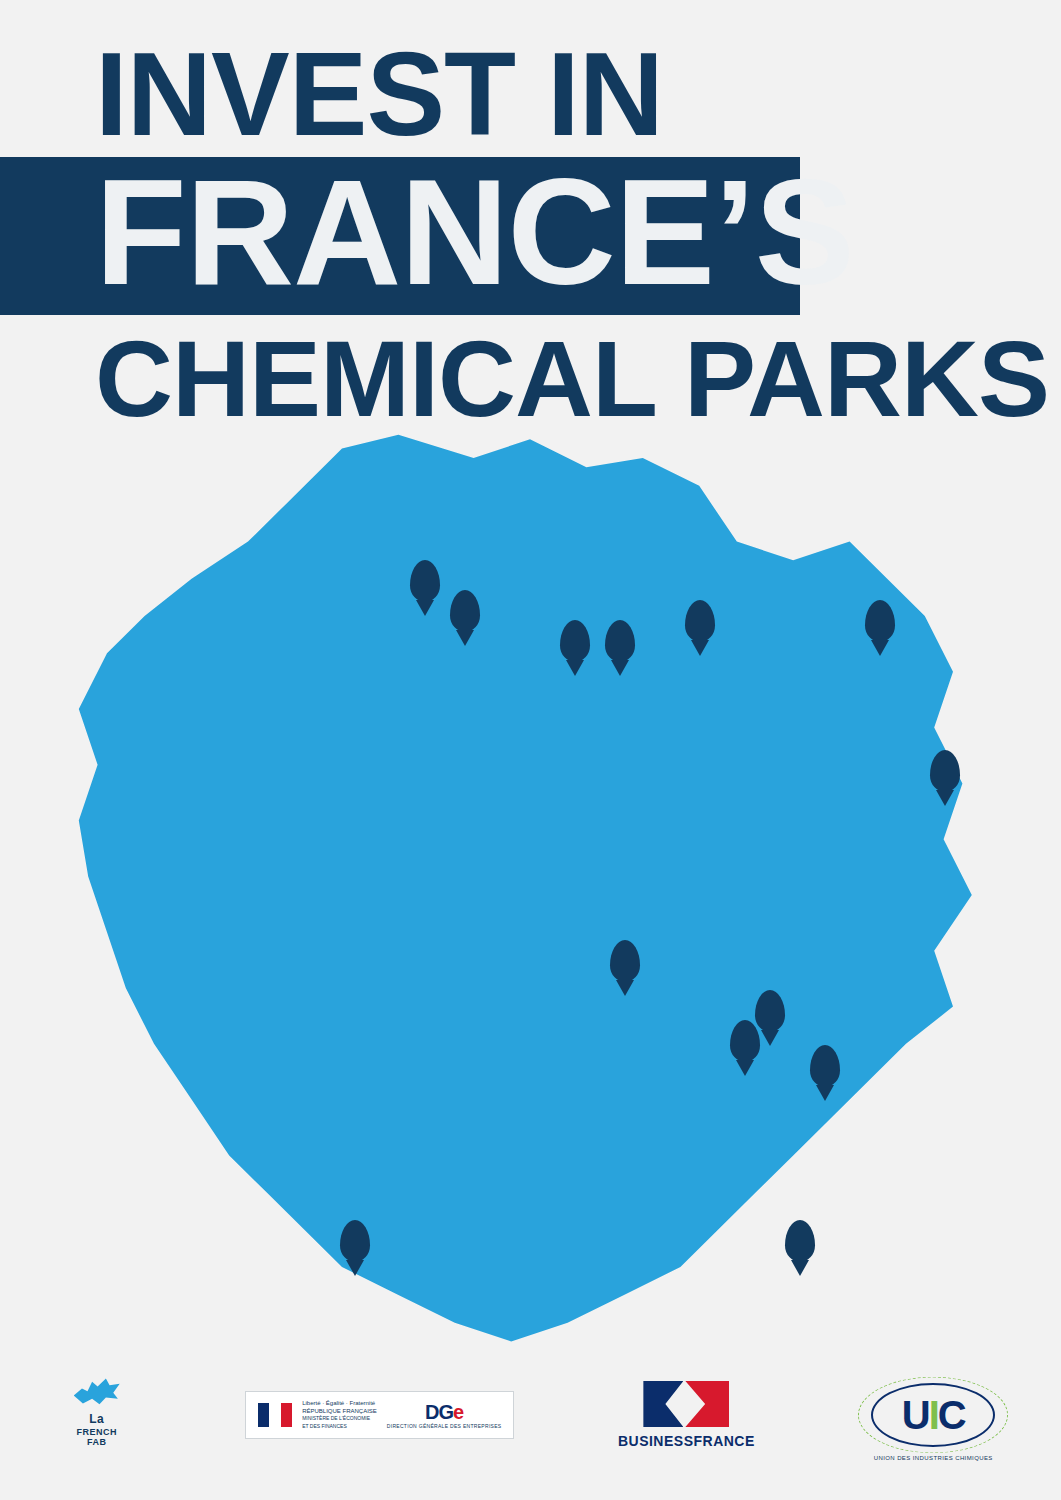Invest in
France’s
Chemical Parks
LaFRENCH FAB
Liberté · Égalité · Fraternité
RÉPUBLIQUE FRANÇAISE
MINISTÈRE DE L'ÉCONOMIE
ET DES FINANCES
DGe
DIRECTION GÉNÉRALE DES ENTREPRISES
BUSINESSFRANCE
UIC
UNION DES INDUSTRIES CHIMIQUES